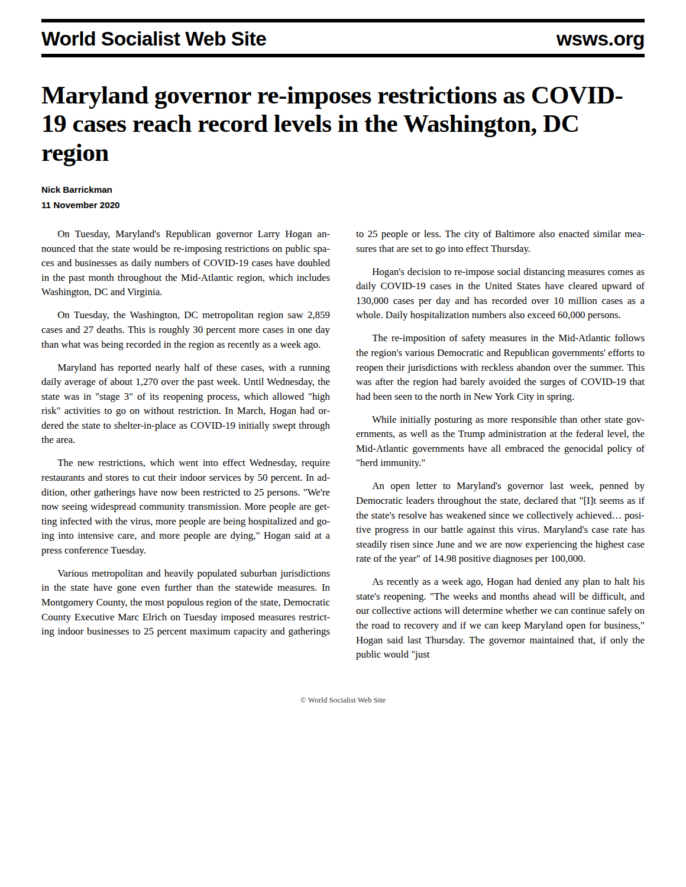World Socialist Web Site
wsws.org
Maryland governor re-imposes restrictions as COVID-19 cases reach record levels in the Washington, DC region
Nick Barrickman
11 November 2020
On Tuesday, Maryland's Republican governor Larry Hogan announced that the state would be re-imposing restrictions on public spaces and businesses as daily numbers of COVID-19 cases have doubled in the past month throughout the Mid-Atlantic region, which includes Washington, DC and Virginia.
On Tuesday, the Washington, DC metropolitan region saw 2,859 cases and 27 deaths. This is roughly 30 percent more cases in one day than what was being recorded in the region as recently as a week ago.
Maryland has reported nearly half of these cases, with a running daily average of about 1,270 over the past week. Until Wednesday, the state was in "stage 3" of its reopening process, which allowed "high risk" activities to go on without restriction. In March, Hogan had ordered the state to shelter-in-place as COVID-19 initially swept through the area.
The new restrictions, which went into effect Wednesday, require restaurants and stores to cut their indoor services by 50 percent. In addition, other gatherings have now been restricted to 25 persons. "We're now seeing widespread community transmission. More people are getting infected with the virus, more people are being hospitalized and going into intensive care, and more people are dying," Hogan said at a press conference Tuesday.
Various metropolitan and heavily populated suburban jurisdictions in the state have gone even further than the statewide measures. In Montgomery County, the most populous region of the state, Democratic County Executive Marc Elrich on Tuesday imposed measures restricting indoor businesses to 25 percent maximum capacity and gatherings to 25 people or less. The city of Baltimore also enacted similar measures that are set to go into effect Thursday.
Hogan's decision to re-impose social distancing measures comes as daily COVID-19 cases in the United States have cleared upward of 130,000 cases per day and has recorded over 10 million cases as a whole. Daily hospitalization numbers also exceed 60,000 persons.
The re-imposition of safety measures in the Mid-Atlantic follows the region's various Democratic and Republican governments' efforts to reopen their jurisdictions with reckless abandon over the summer. This was after the region had barely avoided the surges of COVID-19 that had been seen to the north in New York City in spring.
While initially posturing as more responsible than other state governments, as well as the Trump administration at the federal level, the Mid-Atlantic governments have all embraced the genocidal policy of "herd immunity."
An open letter to Maryland's governor last week, penned by Democratic leaders throughout the state, declared that "[I]t seems as if the state's resolve has weakened since we collectively achieved… positive progress in our battle against this virus. Maryland's case rate has steadily risen since June and we are now experiencing the highest case rate of the year" of 14.98 positive diagnoses per 100,000.
As recently as a week ago, Hogan had denied any plan to halt his state's reopening. "The weeks and months ahead will be difficult, and our collective actions will determine whether we can continue safely on the road to recovery and if we can keep Maryland open for business," Hogan said last Thursday. The governor maintained that, if only the public would "just
© World Socialist Web Site